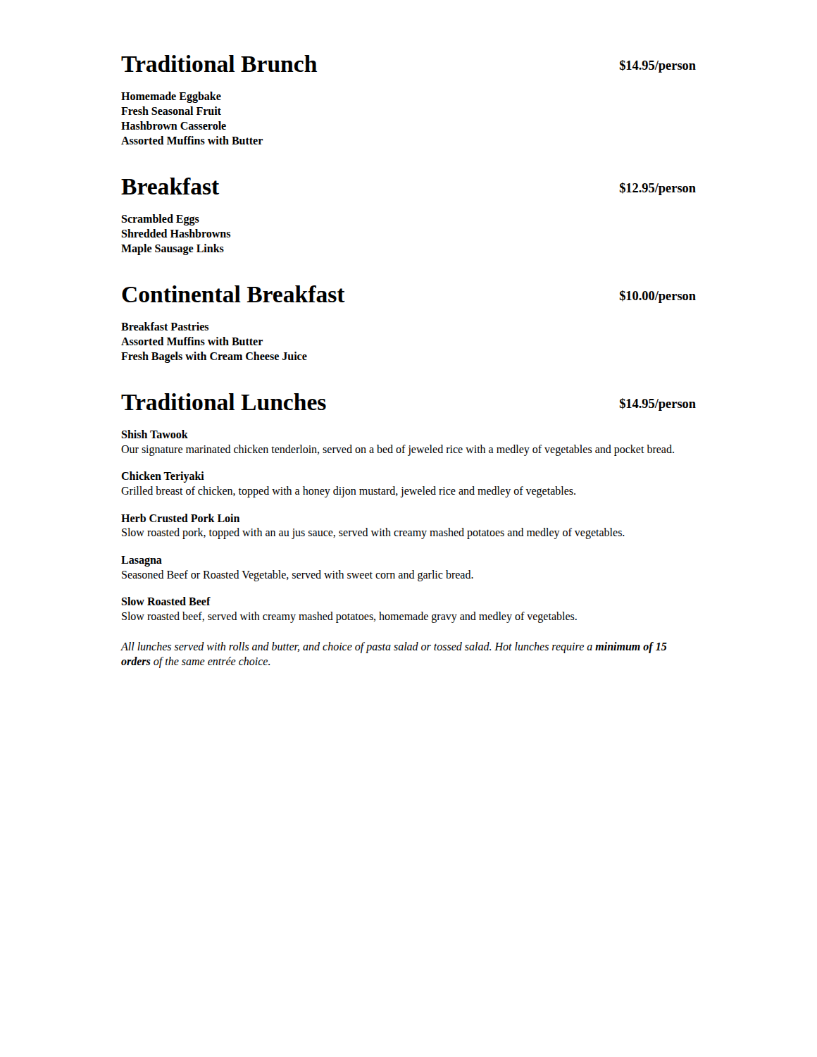Traditional Brunch
$14.95/person
Homemade Eggbake
Fresh Seasonal Fruit
Hashbrown Casserole
Assorted Muffins with Butter
Breakfast
$12.95/person
Scrambled Eggs
Shredded Hashbrowns
Maple Sausage Links
Continental Breakfast
$10.00/person
Breakfast Pastries
Assorted Muffins with Butter
Fresh Bagels with Cream Cheese Juice
Traditional Lunches
$14.95/person
Shish Tawook
Our signature marinated chicken tenderloin, served on a bed of jeweled rice with a medley of vegetables and pocket bread.
Chicken Teriyaki
Grilled breast of chicken, topped with a honey dijon mustard, jeweled rice and medley of vegetables.
Herb Crusted Pork Loin
Slow roasted pork, topped with an au jus sauce, served with creamy mashed potatoes and medley of vegetables.
Lasagna
Seasoned Beef or Roasted Vegetable, served with sweet corn and garlic bread.
Slow Roasted Beef
Slow roasted beef, served with creamy mashed potatoes, homemade gravy and medley of vegetables.
All lunches served with rolls and butter, and choice of pasta salad or tossed salad. Hot lunches require a minimum of 15 orders of the same entrée choice.